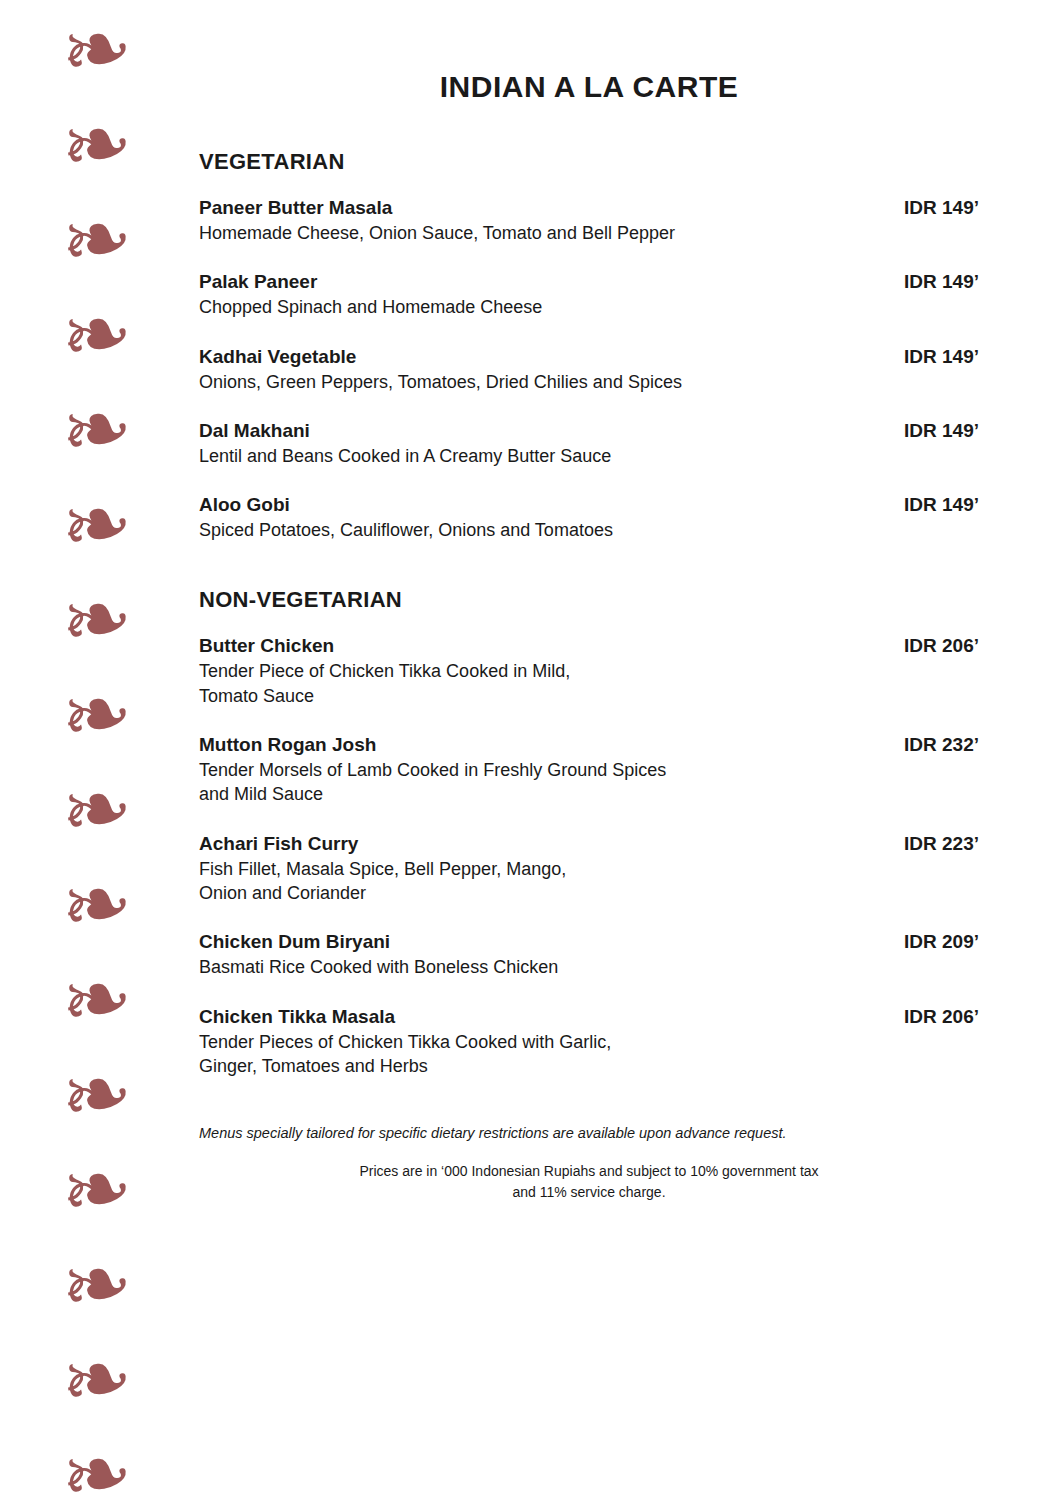❧
❧
❧
❧
❧
❧
❧
❧
❧
❧
❧
❧
❧
❧
❧
❧
INDIAN A LA CARTE
VEGETARIAN
Paneer Butter Masala IDR 149’
Homemade Cheese, Onion Sauce, Tomato and Bell Pepper
Palak Paneer IDR 149’
Chopped Spinach and Homemade Cheese
Kadhai Vegetable IDR 149’
Onions, Green Peppers, Tomatoes, Dried Chilies and Spices
Dal Makhani IDR 149’
Lentil and Beans Cooked in A Creamy Butter Sauce
Aloo Gobi IDR 149’
Spiced Potatoes, Cauliflower, Onions and Tomatoes
NON-VEGETARIAN
Butter Chicken IDR 206’
Tender Piece of Chicken Tikka Cooked in Mild,
Tomato Sauce
Mutton Rogan Josh IDR 232’
Tender Morsels of Lamb Cooked in Freshly Ground Spices
and Mild Sauce
Achari Fish Curry IDR 223’
Fish Fillet, Masala Spice, Bell Pepper, Mango,
Onion and Coriander
Chicken Dum Biryani IDR 209’
Basmati Rice Cooked with Boneless Chicken
Chicken Tikka Masala IDR 206’
Tender Pieces of Chicken Tikka Cooked with Garlic,
Ginger, Tomatoes and Herbs
Menus specially tailored for specific dietary restrictions are available upon advance request.
Prices are in ‘000 Indonesian Rupiahs and subject to 10% government tax
and 11% service charge.